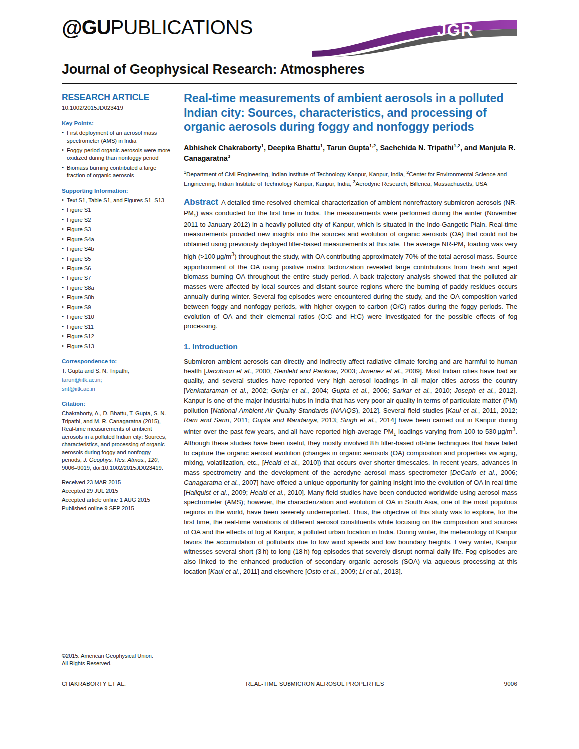@GUPUBLICATIONS
JGR
Journal of Geophysical Research: Atmospheres
RESEARCH ARTICLE
10.1002/2015JD023419
Key Points:
First deployment of an aerosol mass spectrometer (AMS) in India
Foggy-period organic aerosols were more oxidized during than nonfoggy period
Biomass burning contributed a large fraction of organic aerosols
Supporting Information:
Text S1, Table S1, and Figures S1–S13
Figure S1
Figure S2
Figure S3
Figure S4a
Figure S4b
Figure S5
Figure S6
Figure S7
Figure S8a
Figure S8b
Figure S9
Figure S10
Figure S11
Figure S12
Figure S13
Correspondence to:
T. Gupta and S. N. Tripathi,
tarun@iitk.ac.in;
snt@iitk.ac.in
Citation:
Chakraborty, A., D. Bhattu, T. Gupta, S. N. Tripathi, and M. R. Canagaratna (2015), Real-time measurements of ambient aerosols in a polluted Indian city: Sources, characteristics, and processing of organic aerosols during foggy and nonfoggy periods, J. Geophys. Res. Atmos., 120, 9006–9019, doi:10.1002/2015JD023419.
Received 23 MAR 2015
Accepted 29 JUL 2015
Accepted article online 1 AUG 2015
Published online 9 SEP 2015
©2015. American Geophysical Union.
All Rights Reserved.
Real-time measurements of ambient aerosols in a polluted Indian city: Sources, characteristics, and processing of organic aerosols during foggy and nonfoggy periods
Abhishek Chakraborty1, Deepika Bhattu1, Tarun Gupta1,2, Sachchida N. Tripathi1,2, and Manjula R. Canagaratna3
1Department of Civil Engineering, Indian Institute of Technology Kanpur, Kanpur, India, 2Center for Environmental Science and Engineering, Indian Institute of Technology Kanpur, Kanpur, India, 3Aerodyne Research, Billerica, Massachusetts, USA
Abstract A detailed time-resolved chemical characterization of ambient nonrefractory submicron aerosols (NR-PM1) was conducted for the first time in India. The measurements were performed during the winter (November 2011 to January 2012) in a heavily polluted city of Kanpur, which is situated in the Indo-Gangetic Plain. Real-time measurements provided new insights into the sources and evolution of organic aerosols (OA) that could not be obtained using previously deployed filter-based measurements at this site. The average NR-PM1 loading was very high (>100 µg/m3) throughout the study, with OA contributing approximately 70% of the total aerosol mass. Source apportionment of the OA using positive matrix factorization revealed large contributions from fresh and aged biomass burning OA throughout the entire study period. A back trajectory analysis showed that the polluted air masses were affected by local sources and distant source regions where the burning of paddy residues occurs annually during winter. Several fog episodes were encountered during the study, and the OA composition varied between foggy and nonfoggy periods, with higher oxygen to carbon (O/C) ratios during the foggy periods. The evolution of OA and their elemental ratios (O:C and H:C) were investigated for the possible effects of fog processing.
1. Introduction
Submicron ambient aerosols can directly and indirectly affect radiative climate forcing and are harmful to human health [Jacobson et al., 2000; Seinfeld and Pankow, 2003; Jimenez et al., 2009]. Most Indian cities have bad air quality, and several studies have reported very high aerosol loadings in all major cities across the country [Venkataraman et al., 2002; Gurjar et al., 2004; Gupta et al., 2006; Sarkar et al., 2010; Joseph et al., 2012]. Kanpur is one of the major industrial hubs in India that has very poor air quality in terms of particulate matter (PM) pollution [National Ambient Air Quality Standards (NAAQS), 2012]. Several field studies [Kaul et al., 2011, 2012; Ram and Sarin, 2011; Gupta and Mandariya, 2013; Singh et al., 2014] have been carried out in Kanpur during winter over the past few years, and all have reported high-average PM1 loadings varying from 100 to 530 µg/m3. Although these studies have been useful, they mostly involved 8 h filter-based off-line techniques that have failed to capture the organic aerosol evolution (changes in organic aerosols (OA) composition and properties via aging, mixing, volatilization, etc., [Heald et al., 2010]) that occurs over shorter timescales. In recent years, advances in mass spectrometry and the development of the aerodyne aerosol mass spectrometer [DeCarlo et al., 2006; Canagaratna et al., 2007] have offered a unique opportunity for gaining insight into the evolution of OA in real time [Hallquist et al., 2009; Heald et al., 2010]. Many field studies have been conducted worldwide using aerosol mass spectrometer (AMS); however, the characterization and evolution of OA in South Asia, one of the most populous regions in the world, have been severely underreported. Thus, the objective of this study was to explore, for the first time, the real-time variations of different aerosol constituents while focusing on the composition and sources of OA and the effects of fog at Kanpur, a polluted urban location in India. During winter, the meteorology of Kanpur favors the accumulation of pollutants due to low wind speeds and low boundary heights. Every winter, Kanpur witnesses several short (3 h) to long (18 h) fog episodes that severely disrupt normal daily life. Fog episodes are also linked to the enhanced production of secondary organic aerosols (SOA) via aqueous processing at this location [Kaul et al., 2011] and elsewhere [Osto et al., 2009; Li et al., 2013].
CHAKRABORTY ET AL.
REAL-TIME SUBMICRON AEROSOL PROPERTIES
9006